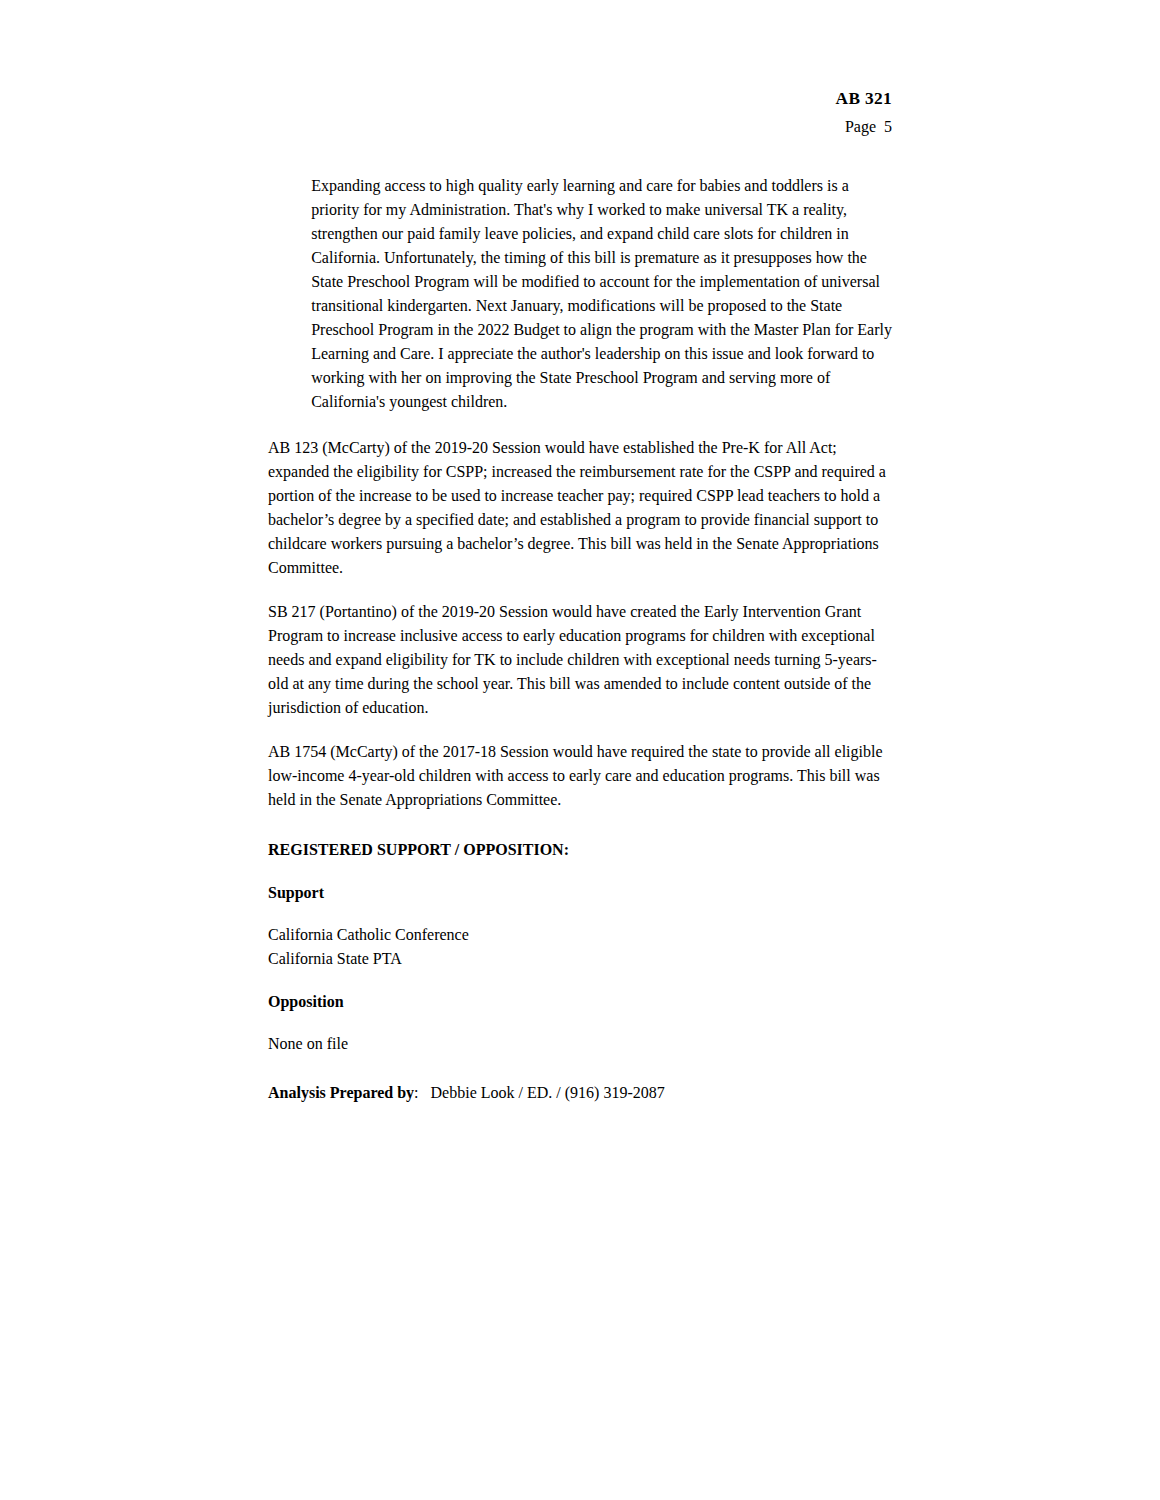AB 321
Page 5
Expanding access to high quality early learning and care for babies and toddlers is a priority for my Administration. That's why I worked to make universal TK a reality, strengthen our paid family leave policies, and expand child care slots for children in California. Unfortunately, the timing of this bill is premature as it presupposes how the State Preschool Program will be modified to account for the implementation of universal transitional kindergarten. Next January, modifications will be proposed to the State Preschool Program in the 2022 Budget to align the program with the Master Plan for Early Learning and Care. I appreciate the author's leadership on this issue and look forward to working with her on improving the State Preschool Program and serving more of California's youngest children.
AB 123 (McCarty) of the 2019-20 Session would have established the Pre-K for All Act; expanded the eligibility for CSPP; increased the reimbursement rate for the CSPP and required a portion of the increase to be used to increase teacher pay; required CSPP lead teachers to hold a bachelor’s degree by a specified date; and established a program to provide financial support to childcare workers pursuing a bachelor’s degree. This bill was held in the Senate Appropriations Committee.
SB 217 (Portantino) of the 2019-20 Session would have created the Early Intervention Grant Program to increase inclusive access to early education programs for children with exceptional needs and expand eligibility for TK to include children with exceptional needs turning 5-years-old at any time during the school year. This bill was amended to include content outside of the jurisdiction of education.
AB 1754 (McCarty) of the 2017-18 Session would have required the state to provide all eligible low-income 4-year-old children with access to early care and education programs. This bill was held in the Senate Appropriations Committee.
REGISTERED SUPPORT / OPPOSITION:
Support
California Catholic Conference
California State PTA
Opposition
None on file
Analysis Prepared by: Debbie Look / ED. / (916) 319-2087